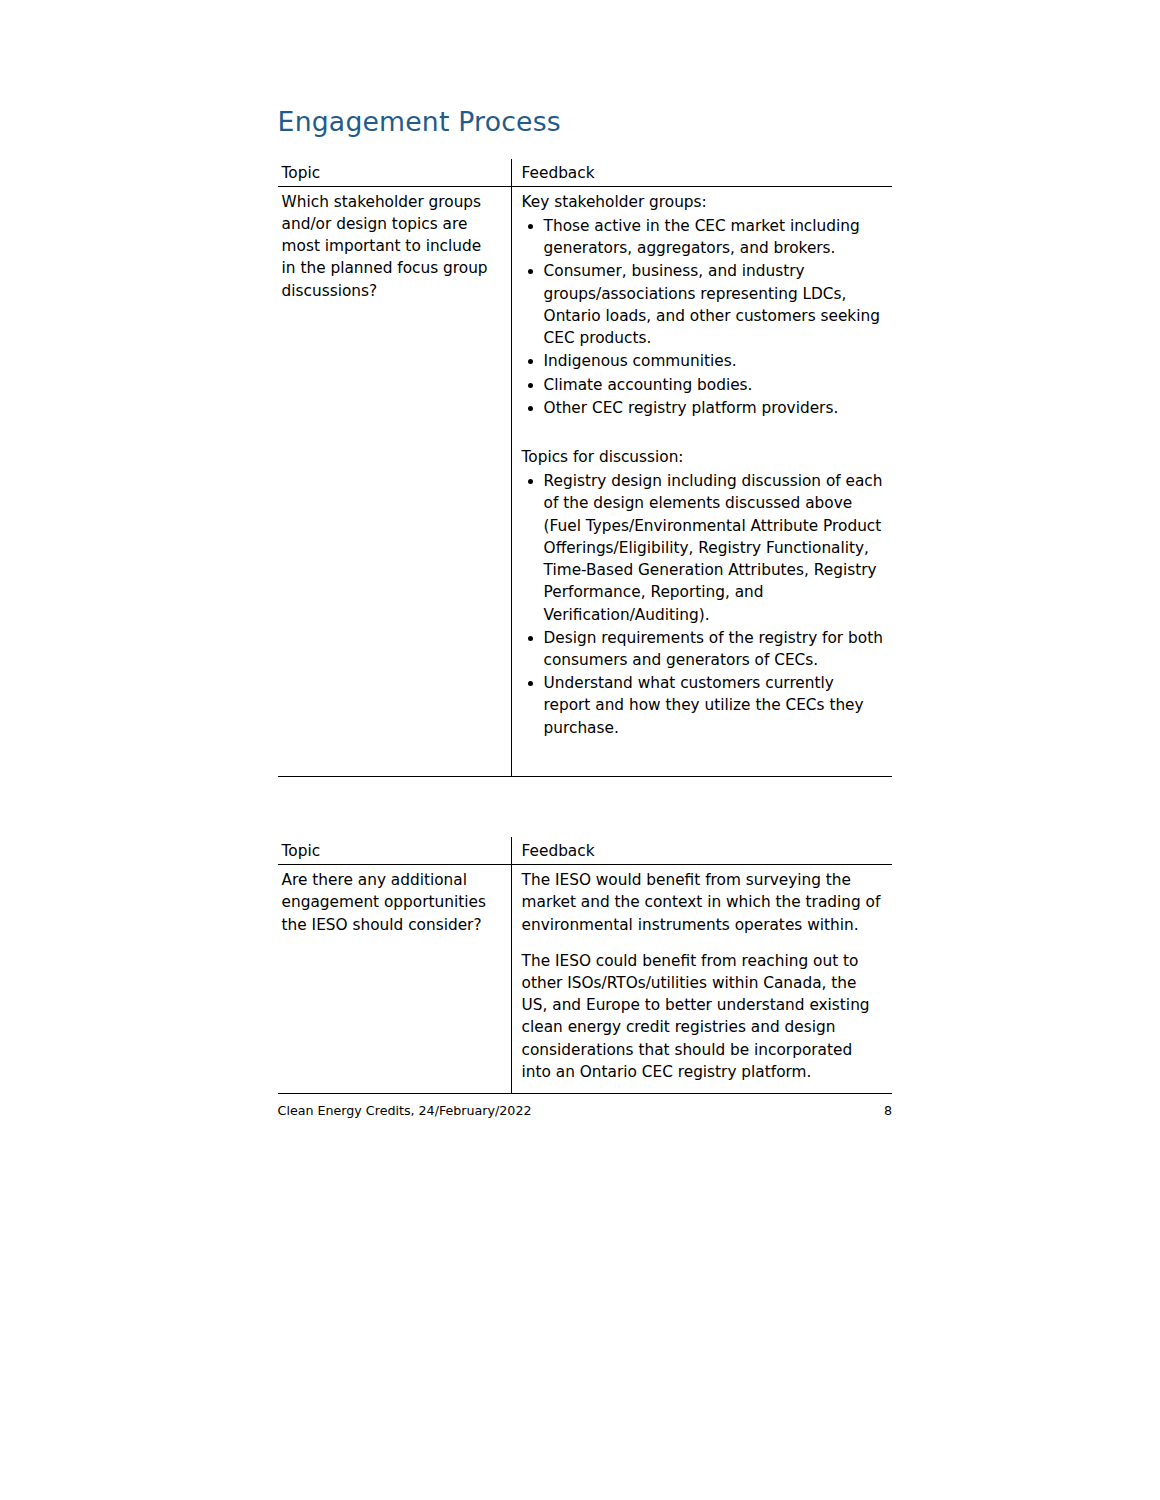Engagement Process
| Topic | Feedback |
| --- | --- |
| Which stakeholder groups and/or design topics are most important to include in the planned focus group discussions? | Key stakeholder groups: Those active in the CEC market including generators, aggregators, and brokers. Consumer, business, and industry groups/associations representing LDCs, Ontario loads, and other customers seeking CEC products. Indigenous communities. Climate accounting bodies. Other CEC registry platform providers. Topics for discussion: Registry design including discussion of each of the design elements discussed above (Fuel Types/Environmental Attribute Product Offerings/Eligibility, Registry Functionality, Time-Based Generation Attributes, Registry Performance, Reporting, and Verification/Auditing). Design requirements of the registry for both consumers and generators of CECs. Understand what customers currently report and how they utilize the CECs they purchase. |
| Topic | Feedback |
| --- | --- |
| Are there any additional engagement opportunities the IESO should consider? | The IESO would benefit from surveying the market and the context in which the trading of environmental instruments operates within. The IESO could benefit from reaching out to other ISOs/RTOs/utilities within Canada, the US, and Europe to better understand existing clean energy credit registries and design considerations that should be incorporated into an Ontario CEC registry platform. |
Clean Energy Credits, 24/February/2022 8